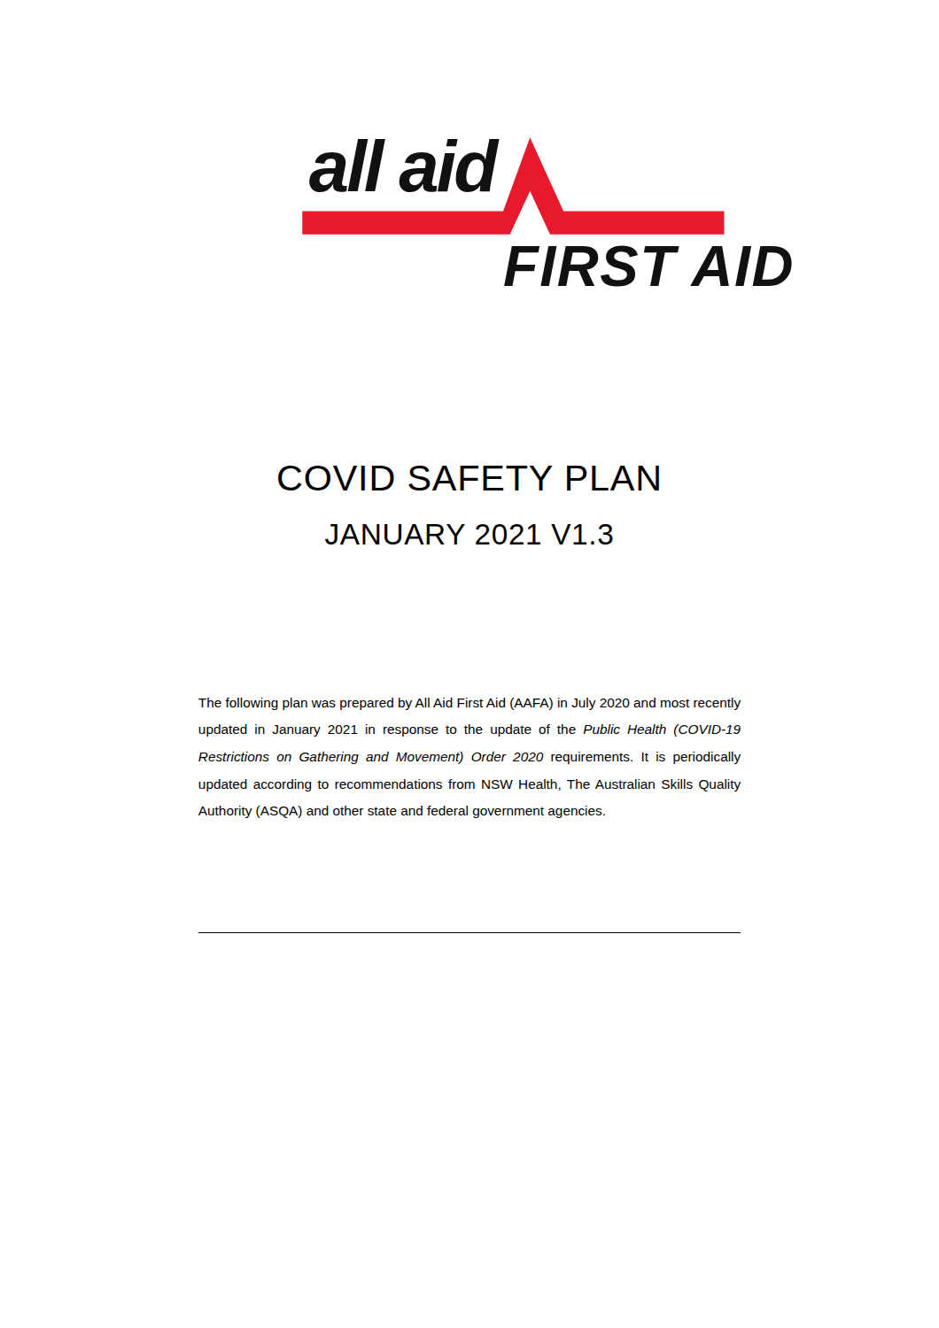all aid FIRST AID
COVID SAFETY PLAN
JANUARY 2021 V1.3
The following plan was prepared by All Aid First Aid (AAFA) in July 2020 and most recently updated in January 2021 in response to the update of the Public Health (COVID-19 Restrictions on Gathering and Movement) Order 2020 requirements. It is periodically updated according to recommendations from NSW Health, The Australian Skills Quality Authority (ASQA) and other state and federal government agencies.